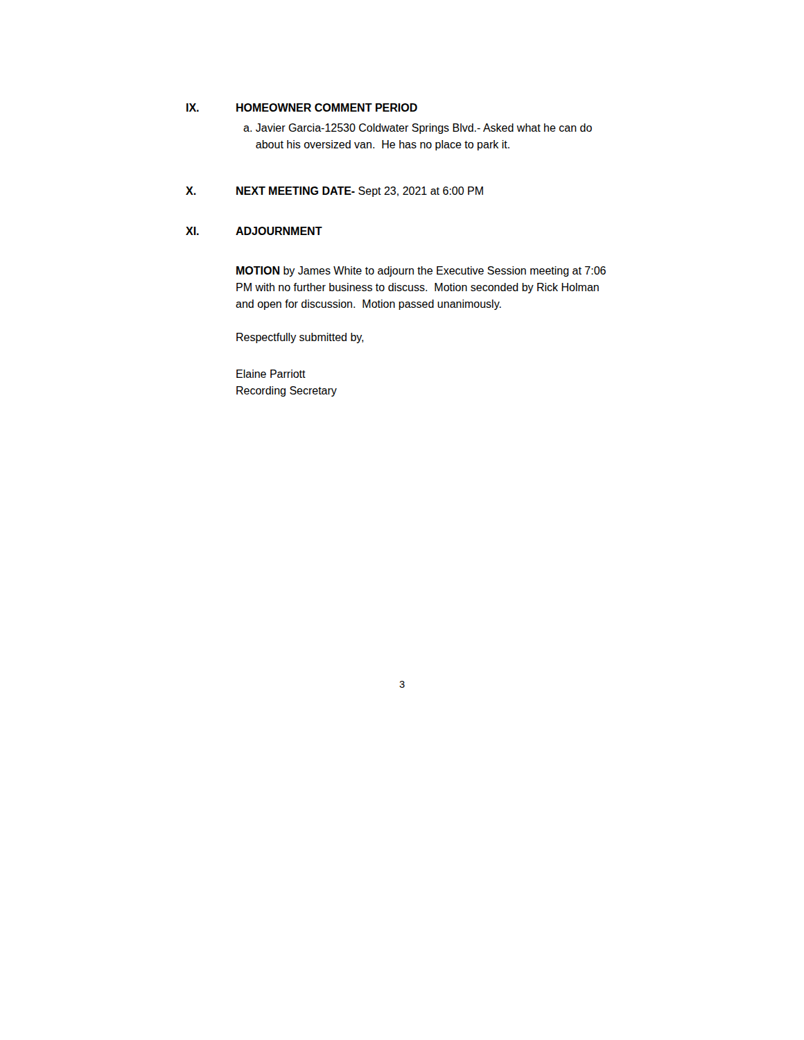IX.
HOMEOWNER COMMENT PERIOD
Javier Garcia-12530 Coldwater Springs Blvd.- Asked what he can do about his oversized van. He has no place to park it.
X.
NEXT MEETING DATE- Sept 23, 2021 at 6:00 PM
XI.
ADJOURNMENT
MOTION by James White to adjourn the Executive Session meeting at 7:06 PM with no further business to discuss. Motion seconded by Rick Holman and open for discussion. Motion passed unanimously.
Respectfully submitted by,
Elaine Parriott
Recording Secretary
3